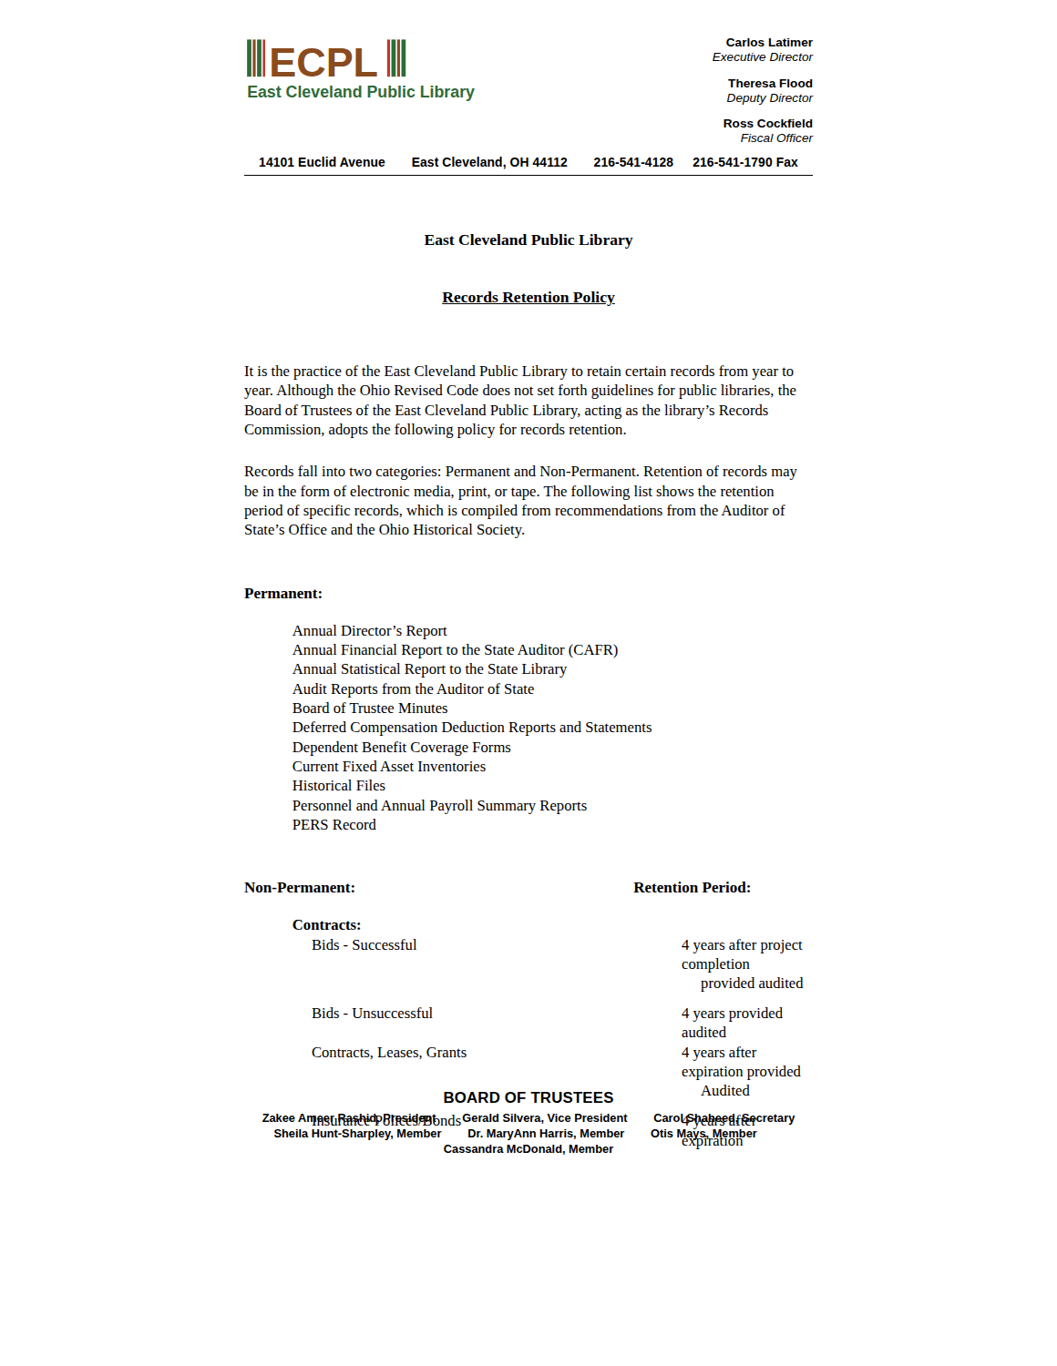ECPL East Cleveland Public Library
Carlos Latimer
Executive Director
Theresa Flood
Deputy Director
Ross Cockfield
Fiscal Officer
14101 Euclid Avenue East Cleveland, OH 44112 216-541-4128 216-541-1790 Fax
East Cleveland Public Library
Records Retention Policy
It is the practice of the East Cleveland Public Library to retain certain records from year to year. Although the Ohio Revised Code does not set forth guidelines for public libraries, the Board of Trustees of the East Cleveland Public Library, acting as the library’s Records Commission, adopts the following policy for records retention.
Records fall into two categories: Permanent and Non-Permanent. Retention of records may be in the form of electronic media, print, or tape. The following list shows the retention period of specific records, which is compiled from recommendations from the Auditor of State’s Office and the Ohio Historical Society.
Permanent:
Annual Director’s Report
Annual Financial Report to the State Auditor (CAFR)
Annual Statistical Report to the State Library
Audit Reports from the Auditor of State
Board of Trustee Minutes
Deferred Compensation Deduction Reports and Statements
Dependent Benefit Coverage Forms
Current Fixed Asset Inventories
Historical Files
Personnel and Annual Payroll Summary Reports
PERS Record
Non-Permanent:
Retention Period:
| Contracts: | |
| Bids - Successful | 4 years after project completion provided audited |
| Bids - Unsuccessful | 4 years provided audited |
| Contracts, Leases, Grants | 4 years after expiration provided Audited |
| Insurance Polices/Bonds | 4 years after expiration |
BOARD OF TRUSTEES
Zakee Ameer Rashid, President Gerald Silvera, Vice President Carol Shaheed, Secretary
Sheila Hunt-Sharpley, Member Dr. MaryAnn Harris, Member Otis Mays, Member Cassandra McDonald, Member